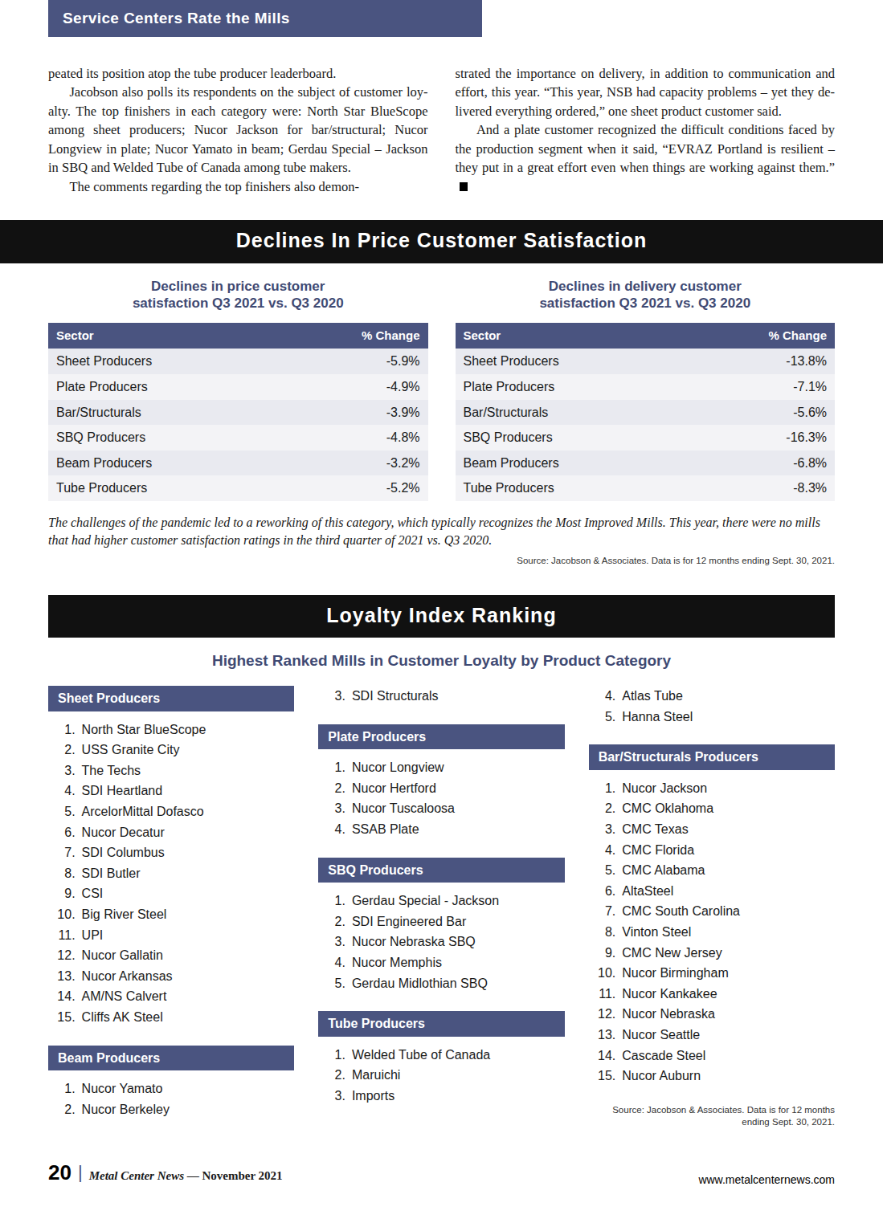Service Centers Rate the Mills
peated its position atop the tube producer leaderboard.
Jacobson also polls its respondents on the subject of customer loyalty. The top finishers in each category were: North Star BlueScope among sheet producers; Nucor Jackson for bar/structural; Nucor Longview in plate; Nucor Yamato in beam; Gerdau Special – Jackson in SBQ and Welded Tube of Canada among tube makers.
The comments regarding the top finishers also demon-
strated the importance on delivery, in addition to communication and effort, this year. “This year, NSB had capacity problems – yet they delivered everything ordered,” one sheet product customer said.
And a plate customer recognized the difficult conditions faced by the production segment when it said, “EVRAZ Portland is resilient – they put in a great effort even when things are working against them.”
Declines In Price Customer Satisfaction
Declines in price customer
satisfaction Q3 2021 vs. Q3 2020
| Sector | % Change |
| --- | --- |
| Sheet Producers | -5.9% |
| Plate Producers | -4.9% |
| Bar/Structurals | -3.9% |
| SBQ Producers | -4.8% |
| Beam Producers | -3.2% |
| Tube Producers | -5.2% |
Declines in delivery customer
satisfaction Q3 2021 vs. Q3 2020
| Sector | % Change |
| --- | --- |
| Sheet Producers | -13.8% |
| Plate Producers | -7.1% |
| Bar/Structurals | -5.6% |
| SBQ Producers | -16.3% |
| Beam Producers | -6.8% |
| Tube Producers | -8.3% |
The challenges of the pandemic led to a reworking of this category, which typically recognizes the Most Improved Mills. This year, there were no mills that had higher customer satisfaction ratings in the third quarter of 2021 vs. Q3 2020.
Source: Jacobson & Associates. Data is for 12 months ending Sept. 30, 2021.
Loyalty Index Ranking
Highest Ranked Mills in Customer Loyalty by Product Category
Sheet Producers
North Star BlueScope
USS Granite City
The Techs
SDI Heartland
ArcelorMittal Dofasco
Nucor Decatur
SDI Columbus
SDI Butler
CSI
Big River Steel
UPI
Nucor Gallatin
Nucor Arkansas
AM/NS Calvert
Cliffs AK Steel
Beam Producers
Nucor Yamato
Nucor Berkeley
SDI Structurals
Plate Producers
Nucor Longview
Nucor Hertford
Nucor Tuscaloosa
SSAB Plate
SBQ Producers
Gerdau Special - Jackson
SDI Engineered Bar
Nucor Nebraska SBQ
Nucor Memphis
Gerdau Midlothian SBQ
Tube Producers
Welded Tube of Canada
Maruichi
Imports
Atlas Tube
Hanna Steel
Bar/Structurals Producers
Nucor Jackson
CMC Oklahoma
CMC Texas
CMC Florida
CMC Alabama
AltaSteel
CMC South Carolina
Vinton Steel
CMC New Jersey
Nucor Birmingham
Nucor Kankakee
Nucor Nebraska
Nucor Seattle
Cascade Steel
Nucor Auburn
Source: Jacobson & Associates. Data is for 12 months ending Sept. 30, 2021.
20 | Metal Center News — November 2021
www.metalcenternews.com